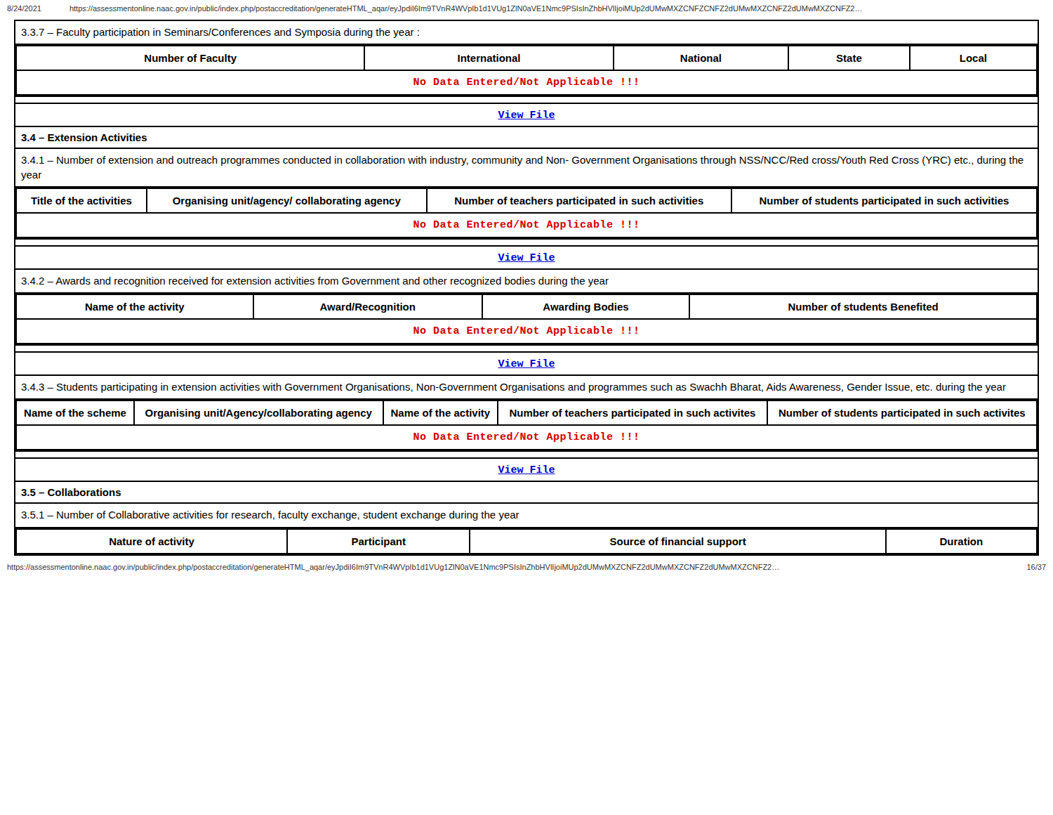8/24/2021 https://assessmentonline.naac.gov.in/public/index.php/postaccreditation/generateHTML_aqar/eyJpdiI6Im9TVnR4WVpIb1d1VUg1ZlN0aVE1Nmc9PSIsInZhbHVlIjoiMUp2dUMwMXZCNFZCNFZ2dUMwMXZCNFZ2dUMwMXZCNFZ2…
| 3.3.7 – Faculty participation in Seminars/Conferences and Symposia during the year : |
| / Number of Faculty / International / National / State / Local / / --- / --- / --- / --- / --- / / No Data Entered/Not Applicable !!! / |
| View File |
| 3.4 – Extension Activities |
| 3.4.1 – Number of extension and outreach programmes conducted in collaboration with industry, community and Non- Government Organisations through NSS/NCC/Red cross/Youth Red Cross (YRC) etc., during the year |
| / Title of the activities / Organising unit/agency/ collaborating agency / Number of teachers participated in such activities / Number of students participated in such activities / / --- / --- / --- / --- / / No Data Entered/Not Applicable !!! / |
| View File |
| 3.4.2 – Awards and recognition received for extension activities from Government and other recognized bodies during the year |
| / Name of the activity / Award/Recognition / Awarding Bodies / Number of students Benefited / / --- / --- / --- / --- / / No Data Entered/Not Applicable !!! / |
| View File |
| 3.4.3 – Students participating in extension activities with Government Organisations, Non-Government Organisations and programmes such as Swachh Bharat, Aids Awareness, Gender Issue, etc. during the year |
| / Name of the scheme / Organising unit/Agency/collaborating agency / Name of the activity / Number of teachers participated in such activites / Number of students participated in such activites / / --- / --- / --- / --- / --- / / No Data Entered/Not Applicable !!! / |
| View File |
| 3.5 – Collaborations |
| 3.5.1 – Number of Collaborative activities for research, faculty exchange, student exchange during the year |
| / Nature of activity / Participant / Source of financial support / Duration / / --- / --- / --- / --- / |
https://assessmentonline.naac.gov.in/public/index.php/postaccreditation/generateHTML_aqar/eyJpdiI6Im9TVnR4WVpIb1d1VUg1ZlN0aVE1Nmc9PSIsInZhbHVlIjoiMUp2dUMwMXZCNFZ2dUMwMXZCNFZ2dUMwMXZCNFZ2… 16/37